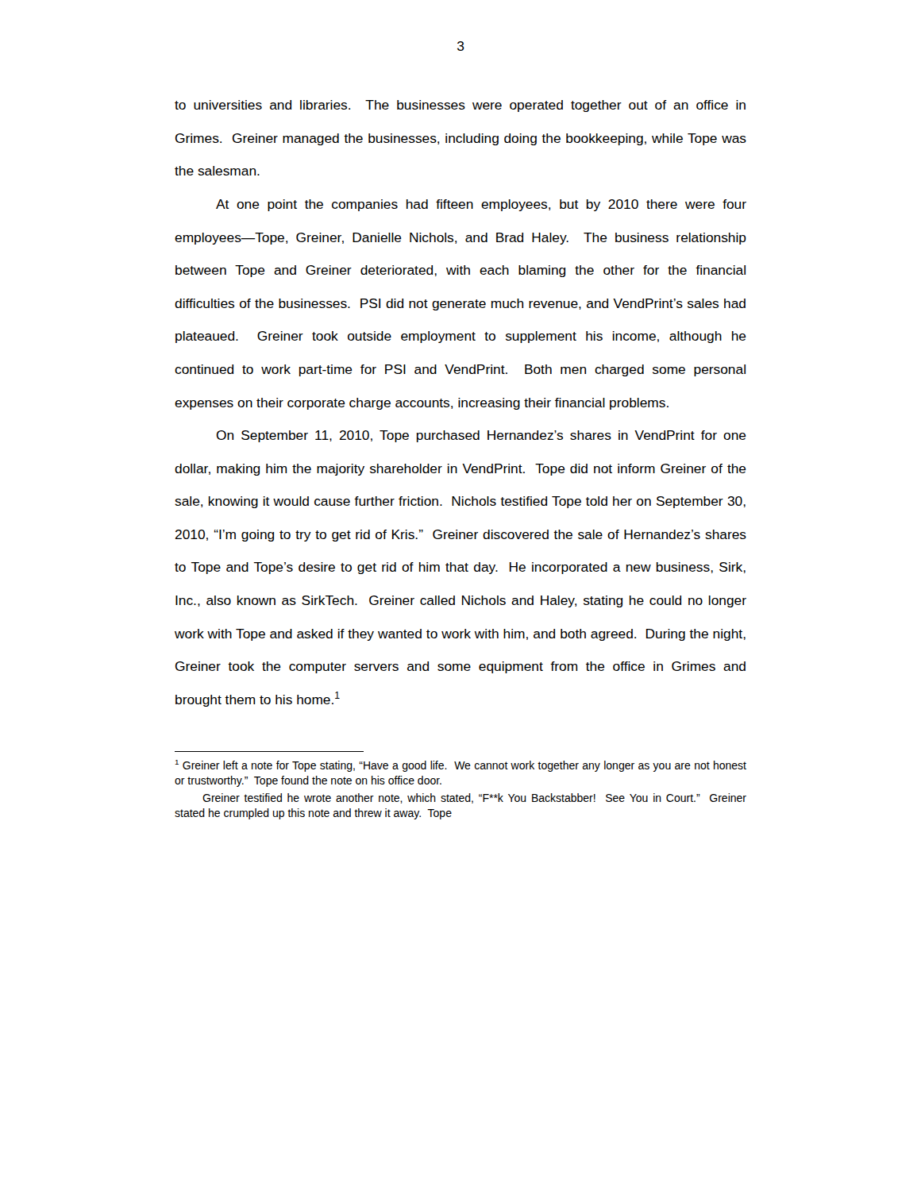3
to universities and libraries. The businesses were operated together out of an office in Grimes. Greiner managed the businesses, including doing the bookkeeping, while Tope was the salesman.
At one point the companies had fifteen employees, but by 2010 there were four employees—Tope, Greiner, Danielle Nichols, and Brad Haley. The business relationship between Tope and Greiner deteriorated, with each blaming the other for the financial difficulties of the businesses. PSI did not generate much revenue, and VendPrint’s sales had plateaued. Greiner took outside employment to supplement his income, although he continued to work part-time for PSI and VendPrint. Both men charged some personal expenses on their corporate charge accounts, increasing their financial problems.
On September 11, 2010, Tope purchased Hernandez’s shares in VendPrint for one dollar, making him the majority shareholder in VendPrint. Tope did not inform Greiner of the sale, knowing it would cause further friction. Nichols testified Tope told her on September 30, 2010, “I’m going to try to get rid of Kris.” Greiner discovered the sale of Hernandez’s shares to Tope and Tope’s desire to get rid of him that day. He incorporated a new business, Sirk, Inc., also known as SirkTech. Greiner called Nichols and Haley, stating he could no longer work with Tope and asked if they wanted to work with him, and both agreed. During the night, Greiner took the computer servers and some equipment from the office in Grimes and brought them to his home.1
1 Greiner left a note for Tope stating, “Have a good life. We cannot work together any longer as you are not honest or trustworthy.” Tope found the note on his office door.
Greiner testified he wrote another note, which stated, “F**k You Backstabber! See You in Court.” Greiner stated he crumpled up this note and threw it away. Tope